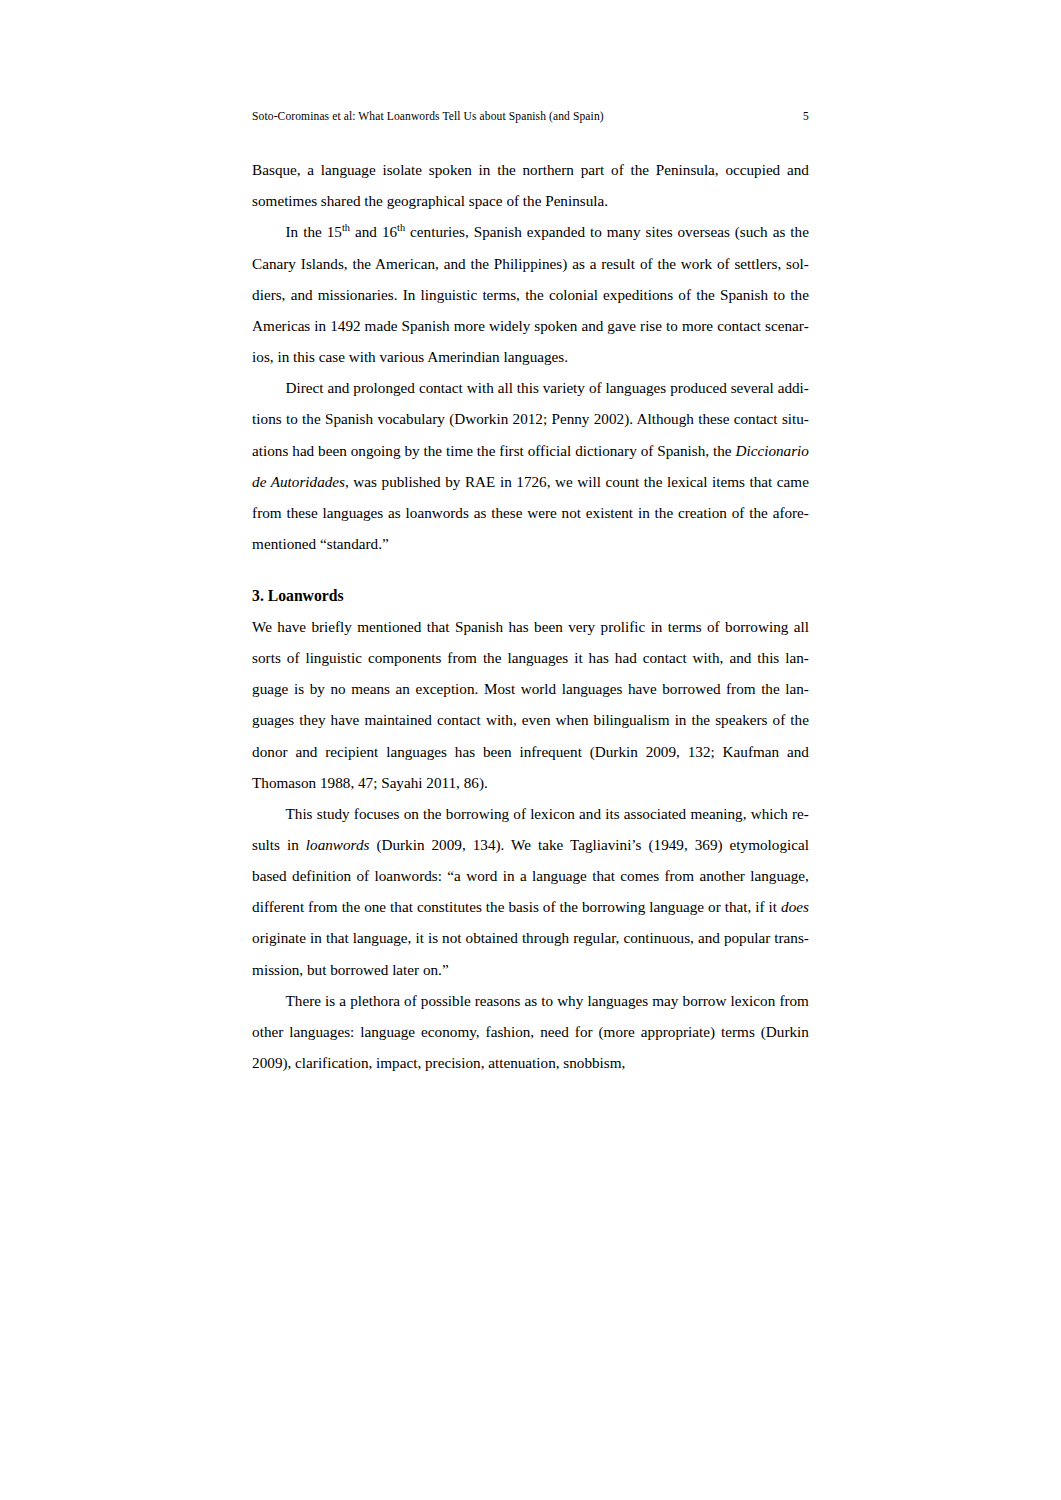Soto-Corominas et al: What Loanwords Tell Us about Spanish (and Spain) 5
Basque, a language isolate spoken in the northern part of the Peninsula, occupied and sometimes shared the geographical space of the Peninsula.
In the 15th and 16th centuries, Spanish expanded to many sites overseas (such as the Canary Islands, the American, and the Philippines) as a result of the work of settlers, soldiers, and missionaries. In linguistic terms, the colonial expeditions of the Spanish to the Americas in 1492 made Spanish more widely spoken and gave rise to more contact scenarios, in this case with various Amerindian languages.
Direct and prolonged contact with all this variety of languages produced several additions to the Spanish vocabulary (Dworkin 2012; Penny 2002). Although these contact situations had been ongoing by the time the first official dictionary of Spanish, the Diccionario de Autoridades, was published by RAE in 1726, we will count the lexical items that came from these languages as loanwords as these were not existent in the creation of the aforementioned “standard.”
3. Loanwords
We have briefly mentioned that Spanish has been very prolific in terms of borrowing all sorts of linguistic components from the languages it has had contact with, and this language is by no means an exception. Most world languages have borrowed from the languages they have maintained contact with, even when bilingualism in the speakers of the donor and recipient languages has been infrequent (Durkin 2009, 132; Kaufman and Thomason 1988, 47; Sayahi 2011, 86).
This study focuses on the borrowing of lexicon and its associated meaning, which results in loanwords (Durkin 2009, 134). We take Tagliavini’s (1949, 369) etymological based definition of loanwords: “a word in a language that comes from another language, different from the one that constitutes the basis of the borrowing language or that, if it does originate in that language, it is not obtained through regular, continuous, and popular transmission, but borrowed later on.”
There is a plethora of possible reasons as to why languages may borrow lexicon from other languages: language economy, fashion, need for (more appropriate) terms (Durkin 2009), clarification, impact, precision, attenuation, snobbism,